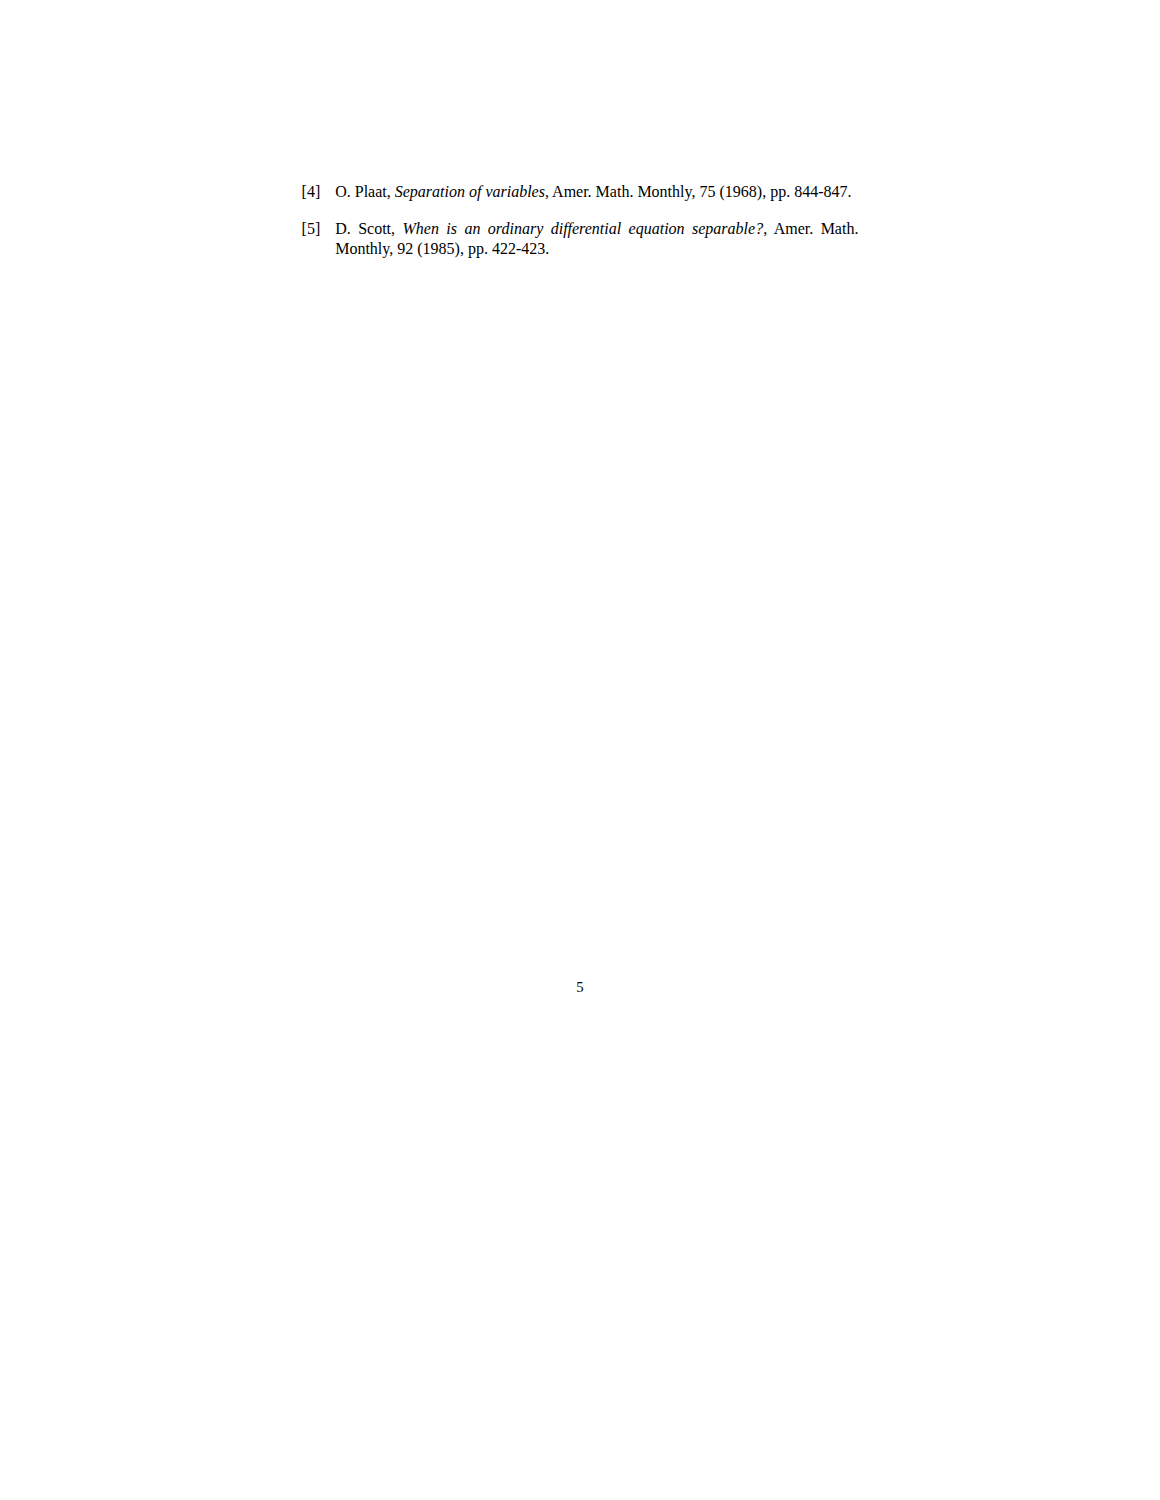[4] O. Plaat, Separation of variables, Amer. Math. Monthly, 75 (1968), pp. 844-847.
[5] D. Scott, When is an ordinary differential equation separable?, Amer. Math. Monthly, 92 (1985), pp. 422-423.
5